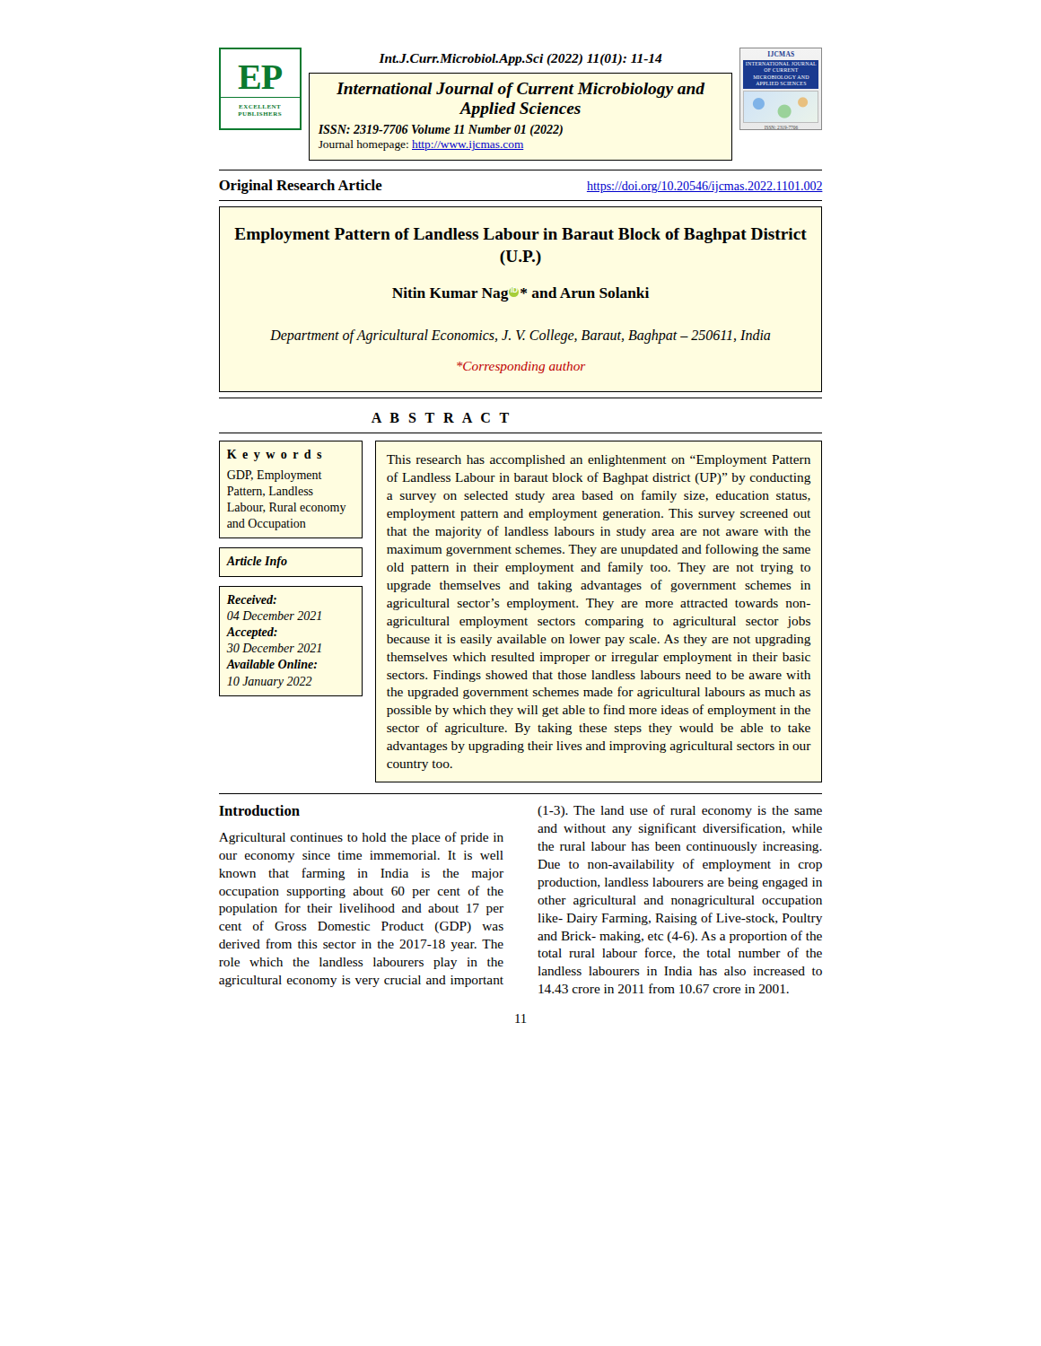EP
EXCELLENT
PUBLISHERS
Int.J.Curr.Microbiol.App.Sci (2022) 11(01): 11-14
International Journal of Current Microbiology and Applied Sciences
ISSN: 2319-7706 Volume 11 Number 01 (2022)
Journal homepage: http://www.ijcmas.com
IJCMAS
INTERNATIONAL JOURNAL OF CURRENT MICROBIOLOGY AND APPLIED SCIENCES
ISSN: 2319-7706
www.ijcmas.com
Original Research Article
https://doi.org/10.20546/ijcmas.2022.1101.002
Employment Pattern of Landless Labour in Baraut Block of Baghpat District (U.P.)
Nitin Kumar Nag * and Arun Solanki
Department of Agricultural Economics, J. V. College, Baraut, Baghpat – 250611, India
*Corresponding author
A B S T R A C T
K e y w o r d s
GDP, Employment Pattern, Landless Labour, Rural economy and Occupation
Article Info
Received:
04 December 2021
Accepted:
30 December 2021
Available Online:
10 January 2022
This research has accomplished an enlightenment on “Employment Pattern of Landless Labour in baraut block of Baghpat district (UP)” by conducting a survey on selected study area based on family size, education status, employment pattern and employment generation. This survey screened out that the majority of landless labours in study area are not aware with the maximum government schemes. They are unupdated and following the same old pattern in their employment and family too. They are not trying to upgrade themselves and taking advantages of government schemes in agricultural sector’s employment. They are more attracted towards non-agricultural employment sectors comparing to agricultural sector jobs because it is easily available on lower pay scale. As they are not upgrading themselves which resulted improper or irregular employment in their basic sectors. Findings showed that those landless labours need to be aware with the upgraded government schemes made for agricultural labours as much as possible by which they will get able to find more ideas of employment in the sector of agriculture. By taking these steps they would be able to take advantages by upgrading their lives and improving agricultural sectors in our country too.
Introduction
Agricultural continues to hold the place of pride in our economy since time immemorial. It is well known that farming in India is the major occupation supporting about 60 per cent of the population for their livelihood and about 17 per cent of Gross Domestic Product (GDP) was derived from this sector in the 2017-18 year. The role which the landless labourers play in the agricultural economy is very crucial and important (1-3). The land use of rural economy is the same and without any significant diversification, while the rural labour has been continuously increasing. Due to non-availability of employment in crop production, landless labourers are being engaged in other agricultural and nonagricultural occupation like- Dairy Farming, Raising of Live-stock, Poultry and Brick- making, etc (4-6). As a proportion of the total rural labour force, the total number of the landless labourers in India has also increased to 14.43 crore in 2011 from 10.67 crore in 2001.
11